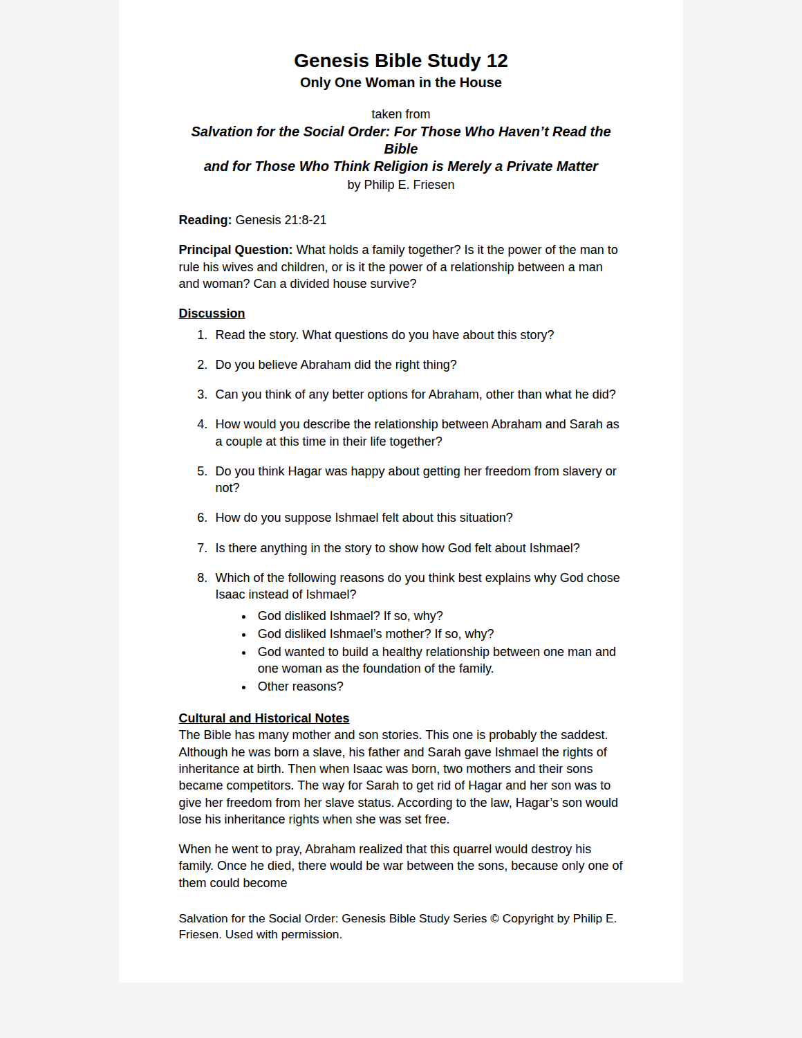Genesis Bible Study 12
Only One Woman in the House
taken from
Salvation for the Social Order: For Those Who Haven’t Read the Bible
and for Those Who Think Religion is Merely a Private Matter
by Philip E. Friesen
Reading: Genesis 21:8-21
Principal Question: What holds a family together? Is it the power of the man to rule his wives and children, or is it the power of a relationship between a man and woman? Can a divided house survive?
Discussion
Read the story. What questions do you have about this story?
Do you believe Abraham did the right thing?
Can you think of any better options for Abraham, other than what he did?
How would you describe the relationship between Abraham and Sarah as a couple at this time in their life together?
Do you think Hagar was happy about getting her freedom from slavery or not?
How do you suppose Ishmael felt about this situation?
Is there anything in the story to show how God felt about Ishmael?
Which of the following reasons do you think best explains why God chose Isaac instead of Ishmael?
God disliked Ishmael? If so, why?
God disliked Ishmael’s mother? If so, why?
God wanted to build a healthy relationship between one man and one woman as the foundation of the family.
Other reasons?
Cultural and Historical Notes
The Bible has many mother and son stories. This one is probably the saddest. Although he was born a slave, his father and Sarah gave Ishmael the rights of inheritance at birth. Then when Isaac was born, two mothers and their sons became competitors. The way for Sarah to get rid of Hagar and her son was to give her freedom from her slave status. According to the law, Hagar’s son would lose his inheritance rights when she was set free.
When he went to pray, Abraham realized that this quarrel would destroy his family. Once he died, there would be war between the sons, because only one of them could become
Salvation for the Social Order: Genesis Bible Study Series © Copyright by Philip E. Friesen. Used with permission.